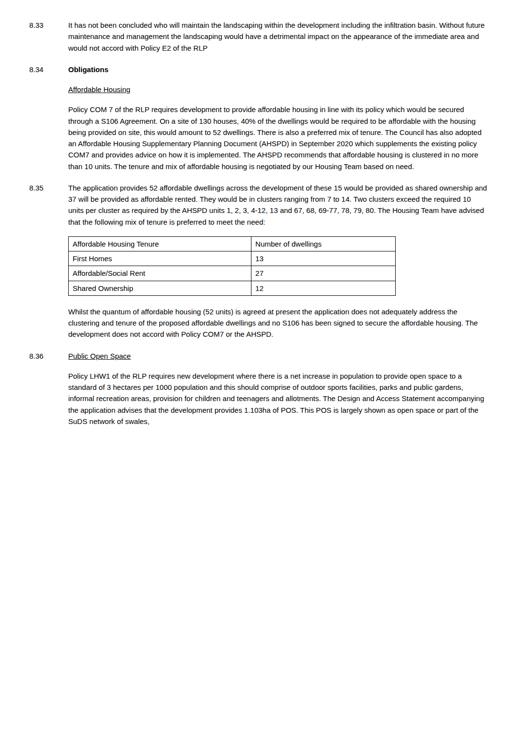8.33
It has not been concluded who will maintain the landscaping within the development including the infiltration basin. Without future maintenance and management the landscaping would have a detrimental impact on the appearance of the immediate area and would not accord with Policy E2 of the RLP
8.34
Obligations
Affordable Housing
Policy COM 7 of the RLP requires development to provide affordable housing in line with its policy which would be secured through a S106 Agreement. On a site of 130 houses, 40% of the dwellings would be required to be affordable with the housing being provided on site, this would amount to 52 dwellings. There is also a preferred mix of tenure. The Council has also adopted an Affordable Housing Supplementary Planning Document (AHSPD) in September 2020 which supplements the existing policy COM7 and provides advice on how it is implemented. The AHSPD recommends that affordable housing is clustered in no more than 10 units. The tenure and mix of affordable housing is negotiated by our Housing Team based on need.
8.35
The application provides 52 affordable dwellings across the development of these 15 would be provided as shared ownership and 37 will be provided as affordable rented. They would be in clusters ranging from 7 to 14. Two clusters exceed the required 10 units per cluster as required by the AHSPD units 1, 2, 3, 4-12, 13 and 67, 68, 69-77, 78, 79, 80. The Housing Team have advised that the following mix of tenure is preferred to meet the need:
| Affordable Housing Tenure | Number of dwellings |
| --- | --- |
| First Homes | 13 |
| Affordable/Social Rent | 27 |
| Shared Ownership | 12 |
Whilst the quantum of affordable housing (52 units) is agreed at present the application does not adequately address the clustering and tenure of the proposed affordable dwellings and no S106 has been signed to secure the affordable housing. The development does not accord with Policy COM7 or the AHSPD.
8.36
Public Open Space
Policy LHW1 of the RLP requires new development where there is a net increase in population to provide open space to a standard of 3 hectares per 1000 population and this should comprise of outdoor sports facilities, parks and public gardens, informal recreation areas, provision for children and teenagers and allotments. The Design and Access Statement accompanying the application advises that the development provides 1.103ha of POS. This POS is largely shown as open space or part of the SuDS network of swales,